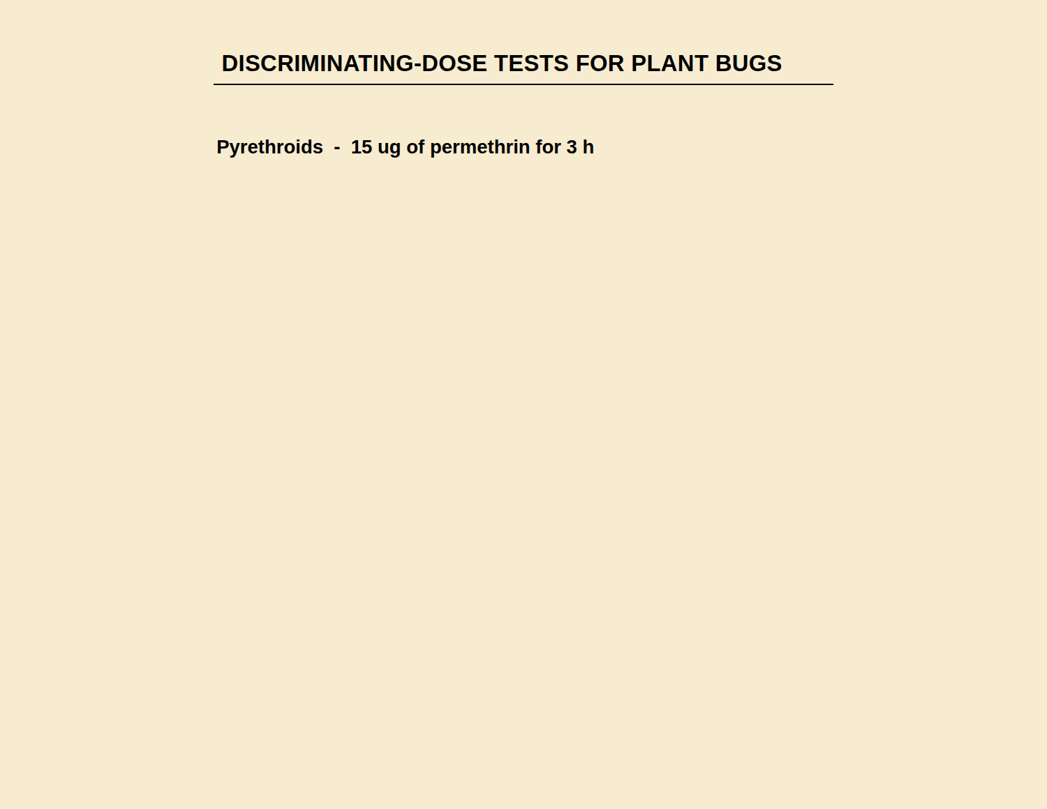DISCRIMINATING-DOSE TESTS FOR PLANT BUGS
Pyrethroids - 15 ug of permethrin for 3 h